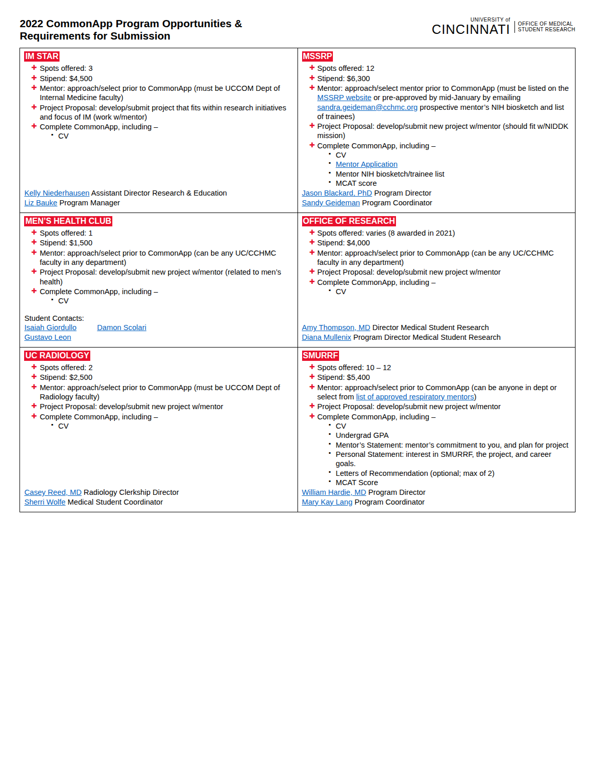2022 CommonApp Program Opportunities &
Requirements for Submission
UNIVERSITY of
CINCINNATI
OFFICE OF MEDICAL
STUDENT RESEARCH
| IM STAR Spots offered: 3 Stipend: $4,500 Mentor: approach/select prior to CommonApp (must be UCCOM Dept of Internal Medicine faculty) Project Proposal: develop/submit project that fits within research initiatives and focus of IM (work w/mentor) Complete CommonApp, including – CV Kelly Niederhausen Assistant Director Research & Education Liz Bauke Program Manager | MSSRP Spots offered: 12 Stipend: $6,300 Mentor: approach/select mentor prior to CommonApp (must be listed on the MSSRP website or pre-approved by mid-January by emailing sandra.geideman@cchmc.org prospective mentor’s NIH biosketch and list of trainees) Project Proposal: develop/submit new project w/mentor (should fit w/NIDDK mission) Complete CommonApp, including – CV Mentor Application Mentor NIH biosketch/trainee list MCAT score Jason Blackard, PhD Program Director Sandy Geideman Program Coordinator |
| MEN’S HEALTH CLUB Spots offered: 1 Stipend: $1,500 Mentor: approach/select prior to CommonApp (can be any UC/CCHMC faculty in any department) Project Proposal: develop/submit new project w/mentor (related to men’s health) Complete CommonApp, including – CV Student Contacts: Isaiah Giordullo Damon Scolari Gustavo Leon | OFFICE OF RESEARCH Spots offered: varies (8 awarded in 2021) Stipend: $4,000 Mentor: approach/select prior to CommonApp (can be any UC/CCHMC faculty in any department) Project Proposal: develop/submit new project w/mentor Complete CommonApp, including – CV Amy Thompson, MD Director Medical Student Research Diana Mullenix Program Director Medical Student Research |
| UC RADIOLOGY Spots offered: 2 Stipend: $2,500 Mentor: approach/select prior to CommonApp (must be UCCOM Dept of Radiology faculty) Project Proposal: develop/submit new project w/mentor Complete CommonApp, including – CV Casey Reed, MD Radiology Clerkship Director Sherri Wolfe Medical Student Coordinator | SMURRF Spots offered: 10 – 12 Stipend: $5,400 Mentor: approach/select prior to CommonApp (can be anyone in dept or select from list of approved respiratory mentors ) Project Proposal: develop/submit new project w/mentor Complete CommonApp, including – CV Undergrad GPA Mentor’s Statement: mentor’s commitment to you, and plan for project Personal Statement: interest in SMURRF, the project, and career goals. Letters of Recommendation (optional; max of 2) MCAT Score William Hardie, MD Program Director Mary Kay Lang Program Coordinator |